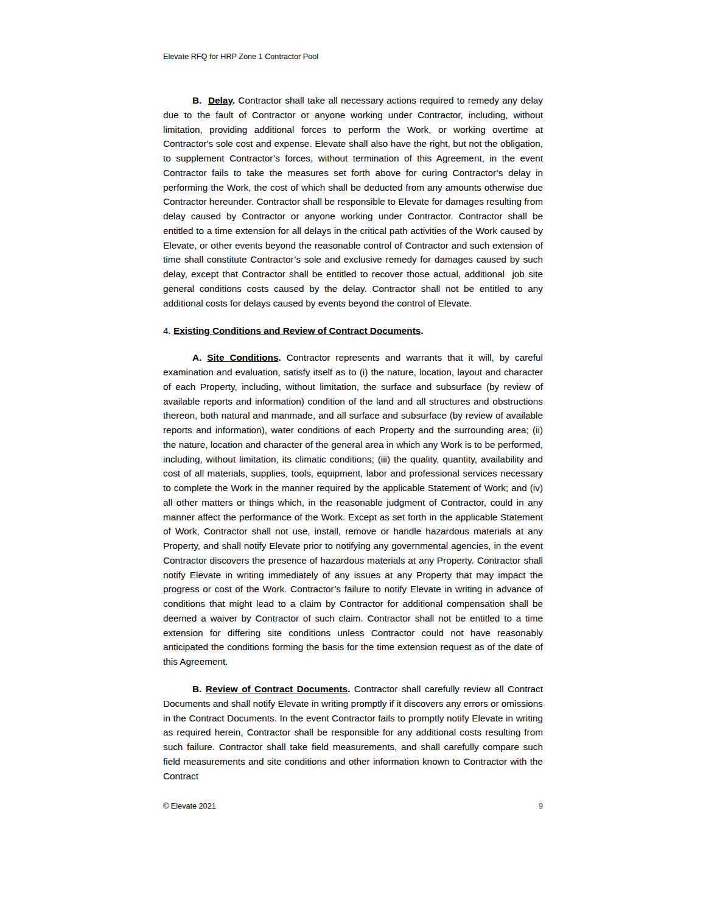Elevate RFQ for HRP Zone 1 Contractor Pool
B. Delay. Contractor shall take all necessary actions required to remedy any delay due to the fault of Contractor or anyone working under Contractor, including, without limitation, providing additional forces to perform the Work, or working overtime at Contractor's sole cost and expense. Elevate shall also have the right, but not the obligation, to supplement Contractor’s forces, without termination of this Agreement, in the event Contractor fails to take the measures set forth above for curing Contractor’s delay in performing the Work, the cost of which shall be deducted from any amounts otherwise due Contractor hereunder. Contractor shall be responsible to Elevate for damages resulting from delay caused by Contractor or anyone working under Contractor. Contractor shall be entitled to a time extension for all delays in the critical path activities of the Work caused by Elevate, or other events beyond the reasonable control of Contractor and such extension of time shall constitute Contractor’s sole and exclusive remedy for damages caused by such delay, except that Contractor shall be entitled to recover those actual, additional job site general conditions costs caused by the delay. Contractor shall not be entitled to any additional costs for delays caused by events beyond the control of Elevate.
4. Existing Conditions and Review of Contract Documents.
A. Site Conditions. Contractor represents and warrants that it will, by careful examination and evaluation, satisfy itself as to (i) the nature, location, layout and character of each Property, including, without limitation, the surface and subsurface (by review of available reports and information) condition of the land and all structures and obstructions thereon, both natural and manmade, and all surface and subsurface (by review of available reports and information), water conditions of each Property and the surrounding area; (ii) the nature, location and character of the general area in which any Work is to be performed, including, without limitation, its climatic conditions; (iii) the quality, quantity, availability and cost of all materials, supplies, tools, equipment, labor and professional services necessary to complete the Work in the manner required by the applicable Statement of Work; and (iv) all other matters or things which, in the reasonable judgment of Contractor, could in any manner affect the performance of the Work. Except as set forth in the applicable Statement of Work, Contractor shall not use, install, remove or handle hazardous materials at any Property, and shall notify Elevate prior to notifying any governmental agencies, in the event Contractor discovers the presence of hazardous materials at any Property. Contractor shall notify Elevate in writing immediately of any issues at any Property that may impact the progress or cost of the Work. Contractor’s failure to notify Elevate in writing in advance of conditions that might lead to a claim by Contractor for additional compensation shall be deemed a waiver by Contractor of such claim. Contractor shall not be entitled to a time extension for differing site conditions unless Contractor could not have reasonably anticipated the conditions forming the basis for the time extension request as of the date of this Agreement.
B. Review of Contract Documents. Contractor shall carefully review all Contract Documents and shall notify Elevate in writing promptly if it discovers any errors or omissions in the Contract Documents. In the event Contractor fails to promptly notify Elevate in writing as required herein, Contractor shall be responsible for any additional costs resulting from such failure. Contractor shall take field measurements, and shall carefully compare such field measurements and site conditions and other information known to Contractor with the Contract
© Elevate 2021 9